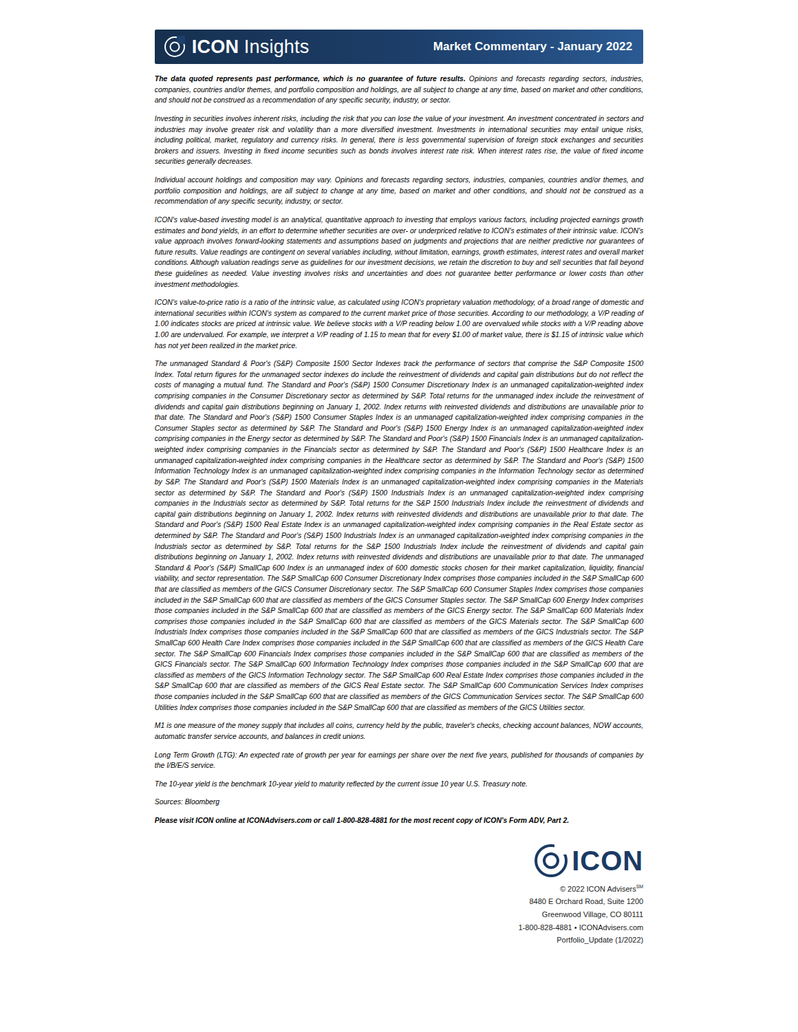ICON Insights
Market Commentary - January 2022
The data quoted represents past performance, which is no guarantee of future results. Opinions and forecasts regarding sectors, industries, companies, countries and/or themes, and portfolio composition and holdings, are all subject to change at any time, based on market and other conditions, and should not be construed as a recommendation of any specific security, industry, or sector.
Investing in securities involves inherent risks, including the risk that you can lose the value of your investment. An investment concentrated in sectors and industries may involve greater risk and volatility than a more diversified investment. Investments in international securities may entail unique risks, including political, market, regulatory and currency risks. In general, there is less governmental supervision of foreign stock exchanges and securities brokers and issuers. Investing in fixed income securities such as bonds involves interest rate risk. When interest rates rise, the value of fixed income securities generally decreases.
Individual account holdings and composition may vary. Opinions and forecasts regarding sectors, industries, companies, countries and/or themes, and portfolio composition and holdings, are all subject to change at any time, based on market and other conditions, and should not be construed as a recommendation of any specific security, industry, or sector.
ICON's value-based investing model is an analytical, quantitative approach to investing that employs various factors, including projected earnings growth estimates and bond yields, in an effort to determine whether securities are over- or underpriced relative to ICON's estimates of their intrinsic value. ICON's value approach involves forward-looking statements and assumptions based on judgments and projections that are neither predictive nor guarantees of future results. Value readings are contingent on several variables including, without limitation, earnings, growth estimates, interest rates and overall market conditions. Although valuation readings serve as guidelines for our investment decisions, we retain the discretion to buy and sell securities that fall beyond these guidelines as needed. Value investing involves risks and uncertainties and does not guarantee better performance or lower costs than other investment methodologies.
ICON's value-to-price ratio is a ratio of the intrinsic value, as calculated using ICON's proprietary valuation methodology, of a broad range of domestic and international securities within ICON's system as compared to the current market price of those securities. According to our methodology, a V/P reading of 1.00 indicates stocks are priced at intrinsic value. We believe stocks with a V/P reading below 1.00 are overvalued while stocks with a V/P reading above 1.00 are undervalued. For example, we interpret a V/P reading of 1.15 to mean that for every $1.00 of market value, there is $1.15 of intrinsic value which has not yet been realized in the market price.
The unmanaged Standard & Poor's (S&P) Composite 1500 Sector Indexes track the performance of sectors that comprise the S&P Composite 1500 Index. Total return figures for the unmanaged sector indexes do include the reinvestment of dividends and capital gain distributions but do not reflect the costs of managing a mutual fund. The Standard and Poor's (S&P) 1500 Consumer Discretionary Index is an unmanaged capitalization-weighted index comprising companies in the Consumer Discretionary sector as determined by S&P. Total returns for the unmanaged index include the reinvestment of dividends and capital gain distributions beginning on January 1, 2002. Index returns with reinvested dividends and distributions are unavailable prior to that date. The Standard and Poor's (S&P) 1500 Consumer Staples Index is an unmanaged capitalization-weighted index comprising companies in the Consumer Staples sector as determined by S&P. The Standard and Poor's (S&P) 1500 Energy Index is an unmanaged capitalization-weighted index comprising companies in the Energy sector as determined by S&P. The Standard and Poor's (S&P) 1500 Financials Index is an unmanaged capitalization-weighted index comprising companies in the Financials sector as determined by S&P. The Standard and Poor's (S&P) 1500 Healthcare Index is an unmanaged capitalization-weighted index comprising companies in the Healthcare sector as determined by S&P. The Standard and Poor's (S&P) 1500 Information Technology Index is an unmanaged capitalization-weighted index comprising companies in the Information Technology sector as determined by S&P. The Standard and Poor's (S&P) 1500 Materials Index is an unmanaged capitalization-weighted index comprising companies in the Materials sector as determined by S&P. The Standard and Poor's (S&P) 1500 Industrials Index is an unmanaged capitalization-weighted index comprising companies in the Industrials sector as determined by S&P. Total returns for the S&P 1500 Industrials Index include the reinvestment of dividends and capital gain distributions beginning on January 1, 2002. Index returns with reinvested dividends and distributions are unavailable prior to that date. The Standard and Poor's (S&P) 1500 Real Estate Index is an unmanaged capitalization-weighted index comprising companies in the Real Estate sector as determined by S&P. The Standard and Poor's (S&P) 1500 Industrials Index is an unmanaged capitalization-weighted index comprising companies in the Industrials sector as determined by S&P. Total returns for the S&P 1500 Industrials Index include the reinvestment of dividends and capital gain distributions beginning on January 1, 2002. Index returns with reinvested dividends and distributions are unavailable prior to that date. The unmanaged Standard & Poor's (S&P) SmallCap 600 Index is an unmanaged index of 600 domestic stocks chosen for their market capitalization, liquidity, financial viability, and sector representation. The S&P SmallCap 600 Consumer Discretionary Index comprises those companies included in the S&P SmallCap 600 that are classified as members of the GICS Consumer Discretionary sector. The S&P SmallCap 600 Consumer Staples Index comprises those companies included in the S&P SmallCap 600 that are classified as members of the GICS Consumer Staples sector. The S&P SmallCap 600 Energy Index comprises those companies included in the S&P SmallCap 600 that are classified as members of the GICS Energy sector. The S&P SmallCap 600 Materials Index comprises those companies included in the S&P SmallCap 600 that are classified as members of the GICS Materials sector. The S&P SmallCap 600 Industrials Index comprises those companies included in the S&P SmallCap 600 that are classified as members of the GICS Industrials sector. The S&P SmallCap 600 Health Care Index comprises those companies included in the S&P SmallCap 600 that are classified as members of the GICS Health Care sector. The S&P SmallCap 600 Financials Index comprises those companies included in the S&P SmallCap 600 that are classified as members of the GICS Financials sector. The S&P SmallCap 600 Information Technology Index comprises those companies included in the S&P SmallCap 600 that are classified as members of the GICS Information Technology sector. The S&P SmallCap 600 Real Estate Index comprises those companies included in the S&P SmallCap 600 that are classified as members of the GICS Real Estate sector. The S&P SmallCap 600 Communication Services Index comprises those companies included in the S&P SmallCap 600 that are classified as members of the GICS Communication Services sector. The S&P SmallCap 600 Utilities Index comprises those companies included in the S&P SmallCap 600 that are classified as members of the GICS Utilities sector.
M1 is one measure of the money supply that includes all coins, currency held by the public, traveler's checks, checking account balances, NOW accounts, automatic transfer service accounts, and balances in credit unions.
Long Term Growth (LTG): An expected rate of growth per year for earnings per share over the next five years, published for thousands of companies by the I/B/E/S service.
The 10-year yield is the benchmark 10-year yield to maturity reflected by the current issue 10 year U.S. Treasury note.
Sources: Bloomberg
Please visit ICON online at ICONAdvisers.com or call 1-800-828-4881 for the most recent copy of ICON's Form ADV, Part 2.
ICON
© 2022 ICON AdvisersSM
8480 E Orchard Road, Suite 1200
Greenwood Village, CO 80111
1-800-828-4881 • ICONAdvisers.com
Portfolio_Update (1/2022)